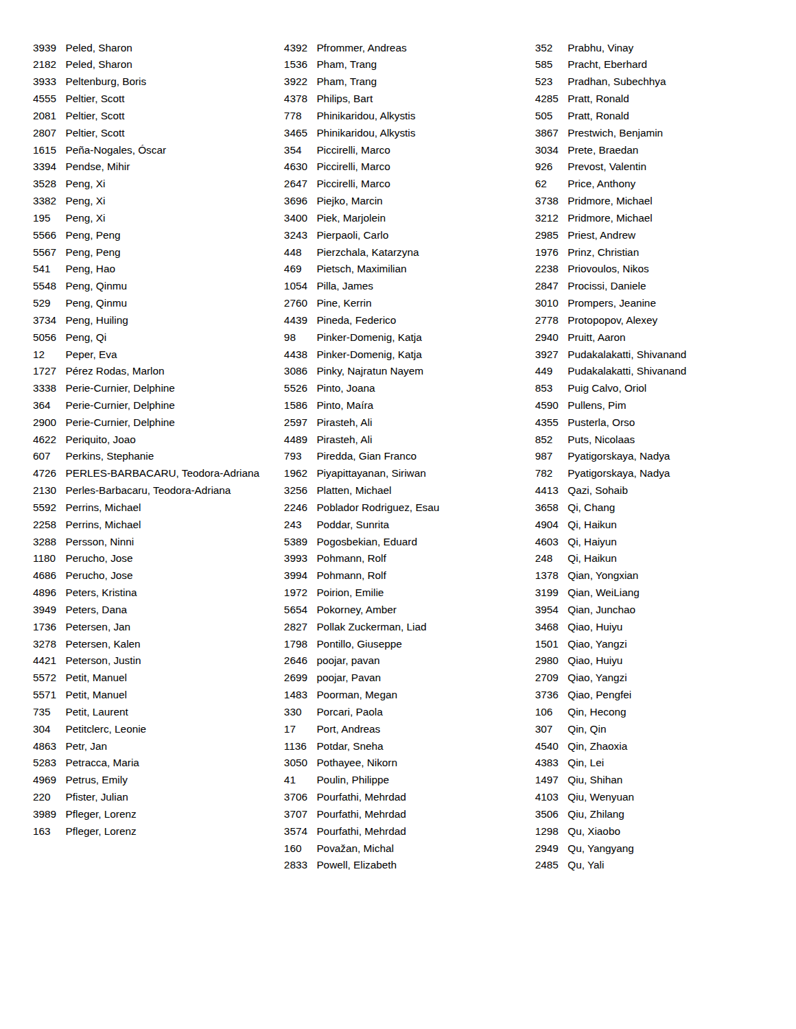3939 Peled, Sharon
2182 Peled, Sharon
3933 Peltenburg, Boris
4555 Peltier, Scott
2081 Peltier, Scott
2807 Peltier, Scott
1615 Peña-Nogales, Óscar
3394 Pendse, Mihir
3528 Peng, Xi
3382 Peng, Xi
195 Peng, Xi
5566 Peng, Peng
5567 Peng, Peng
541 Peng, Hao
5548 Peng, Qinmu
529 Peng, Qinmu
3734 Peng, Huiling
5056 Peng, Qi
12 Peper, Eva
1727 Pérez Rodas, Marlon
3338 Perie-Curnier, Delphine
364 Perie-Curnier, Delphine
2900 Perie-Curnier, Delphine
4622 Periquito, Joao
607 Perkins, Stephanie
4726 PERLES-BARBACARU, Teodora-Adriana
2130 Perles-Barbacaru, Teodora-Adriana
5592 Perrins, Michael
2258 Perrins, Michael
3288 Persson, Ninni
1180 Perucho, Jose
4686 Perucho, Jose
4896 Peters, Kristina
3949 Peters, Dana
1736 Petersen, Jan
3278 Petersen, Kalen
4421 Peterson, Justin
5572 Petit, Manuel
5571 Petit, Manuel
735 Petit, Laurent
304 Petitclerc, Leonie
4863 Petr, Jan
5283 Petracca, Maria
4969 Petrus, Emily
220 Pfister, Julian
3989 Pfleger, Lorenz
163 Pfleger, Lorenz
4392 Pfrommer, Andreas
1536 Pham, Trang
3922 Pham, Trang
4378 Philips, Bart
778 Phinikaridou, Alkystis
3465 Phinikaridou, Alkystis
354 Piccirelli, Marco
4630 Piccirelli, Marco
2647 Piccirelli, Marco
3696 Piejko, Marcin
3400 Piek, Marjolein
3243 Pierpaoli, Carlo
448 Pierzchala, Katarzyna
469 Pietsch, Maximilian
1054 Pilla, James
2760 Pine, Kerrin
4439 Pineda, Federico
98 Pinker-Domenig, Katja
4438 Pinker-Domenig, Katja
3086 Pinky, Najratun Nayem
5526 Pinto, Joana
1586 Pinto, Maíra
2597 Pirasteh, Ali
4489 Pirasteh, Ali
793 Piredda, Gian Franco
1962 Piyapittayanan, Siriwan
3256 Platten, Michael
2246 Poblador Rodriguez, Esau
243 Poddar, Sunrita
5389 Pogosbekian, Eduard
3993 Pohmann, Rolf
3994 Pohmann, Rolf
1972 Poirion, Emilie
5654 Pokorney, Amber
2827 Pollak Zuckerman, Liad
1798 Pontillo, Giuseppe
2646 poojar, pavan
2699 poojar, Pavan
1483 Poorman, Megan
330 Porcari, Paola
17 Port, Andreas
1136 Potdar, Sneha
3050 Pothayee, Nikorn
41 Poulin, Philippe
3706 Pourfathi, Mehrdad
3707 Pourfathi, Mehrdad
3574 Pourfathi, Mehrdad
160 Považan, Michal
2833 Powell, Elizabeth
352 Prabhu, Vinay
585 Pracht, Eberhard
523 Pradhan, Subechhya
4285 Pratt, Ronald
505 Pratt, Ronald
3867 Prestwich, Benjamin
3034 Prete, Braedan
926 Prevost, Valentin
62 Price, Anthony
3738 Pridmore, Michael
3212 Pridmore, Michael
2985 Priest, Andrew
1976 Prinz, Christian
2238 Priovoulos, Nikos
2847 Procissi, Daniele
3010 Prompers, Jeanine
2778 Protopopov, Alexey
2940 Pruitt, Aaron
3927 Pudakalakatti, Shivanand
449 Pudakalakatti, Shivanand
853 Puig Calvo, Oriol
4590 Pullens, Pim
4355 Pusterla, Orso
852 Puts, Nicolaas
987 Pyatigorskaya, Nadya
782 Pyatigorskaya, Nadya
4413 Qazi, Sohaib
3658 Qi, Chang
4904 Qi, Haikun
4603 Qi, Haiyun
248 Qi, Haikun
1378 Qian, Yongxian
3199 Qian, WeiLiang
3954 Qian, Junchao
3468 Qiao, Huiyu
1501 Qiao, Yangzi
2980 Qiao, Huiyu
2709 Qiao, Yangzi
3736 Qiao, Pengfei
106 Qin, Hecong
307 Qin, Qin
4540 Qin, Zhaoxia
4383 Qin, Lei
1497 Qiu, Shihan
4103 Qiu, Wenyuan
3506 Qiu, Zhilang
1298 Qu, Xiaobo
2949 Qu, Yangyang
2485 Qu, Yali